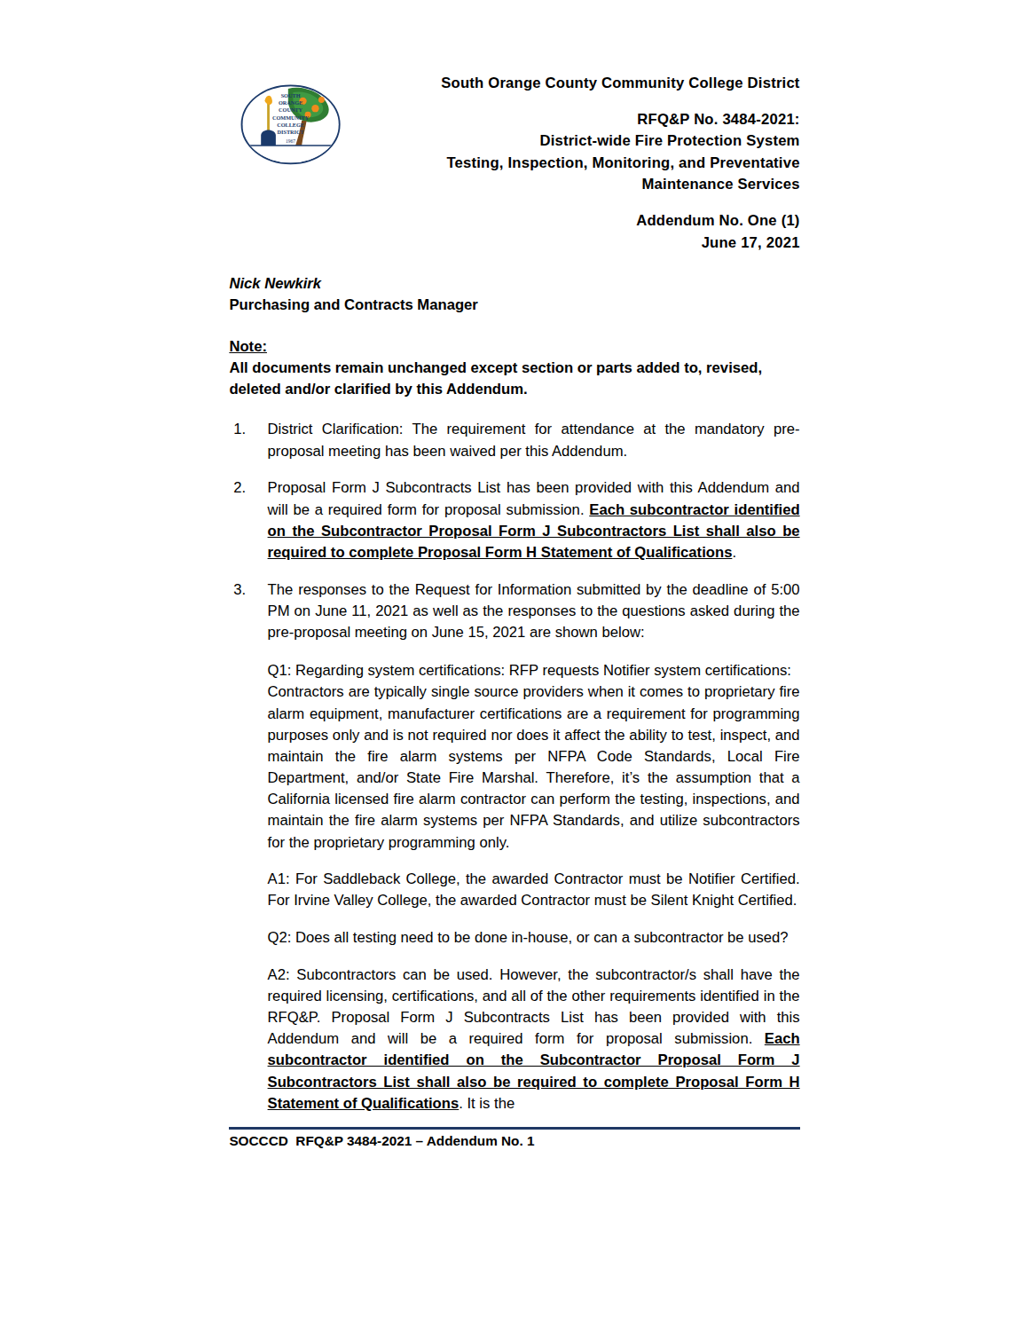SOUTH ORANGE COUNTY COMMUNITY COLLEGE DISTRICT 1967
South Orange County Community College District
RFQ&P No. 3484-2021:
District-wide Fire Protection System
Testing, Inspection, Monitoring, and Preventative Maintenance Services
Addendum No. One (1)
June 17, 2021
Nick Newkirk
Purchasing and Contracts Manager
Note:
All documents remain unchanged except section or parts added to, revised, deleted and/or clarified by this Addendum.
District Clarification: The requirement for attendance at the mandatory pre-proposal meeting has been waived per this Addendum.
Proposal Form J Subcontracts List has been provided with this Addendum and will be a required form for proposal submission. Each subcontractor identified on the Subcontractor Proposal Form J Subcontractors List shall also be required to complete Proposal Form H Statement of Qualifications.
The responses to the Request for Information submitted by the deadline of 5:00 PM on June 11, 2021 as well as the responses to the questions asked during the pre-proposal meeting on June 15, 2021 are shown below:
Q1: Regarding system certifications: RFP requests Notifier system certifications:
Contractors are typically single source providers when it comes to proprietary fire alarm equipment, manufacturer certifications are a requirement for programming purposes only and is not required nor does it affect the ability to test, inspect, and maintain the fire alarm systems per NFPA Code Standards, Local Fire Department, and/or State Fire Marshal. Therefore, it’s the assumption that a California licensed fire alarm contractor can perform the testing, inspections, and maintain the fire alarm systems per NFPA Standards, and utilize subcontractors for the proprietary programming only.
A1: For Saddleback College, the awarded Contractor must be Notifier Certified. For Irvine Valley College, the awarded Contractor must be Silent Knight Certified.
Q2: Does all testing need to be done in-house, or can a subcontractor be used?
A2: Subcontractors can be used. However, the subcontractor/s shall have the required licensing, certifications, and all of the other requirements identified in the RFQ&P. Proposal Form J Subcontracts List has been provided with this Addendum and will be a required form for proposal submission. Each subcontractor identified on the Subcontractor Proposal Form J Subcontractors List shall also be required to complete Proposal Form H Statement of Qualifications. It is the
SOCCCD RFQ&P 3484-2021 – Addendum No. 1